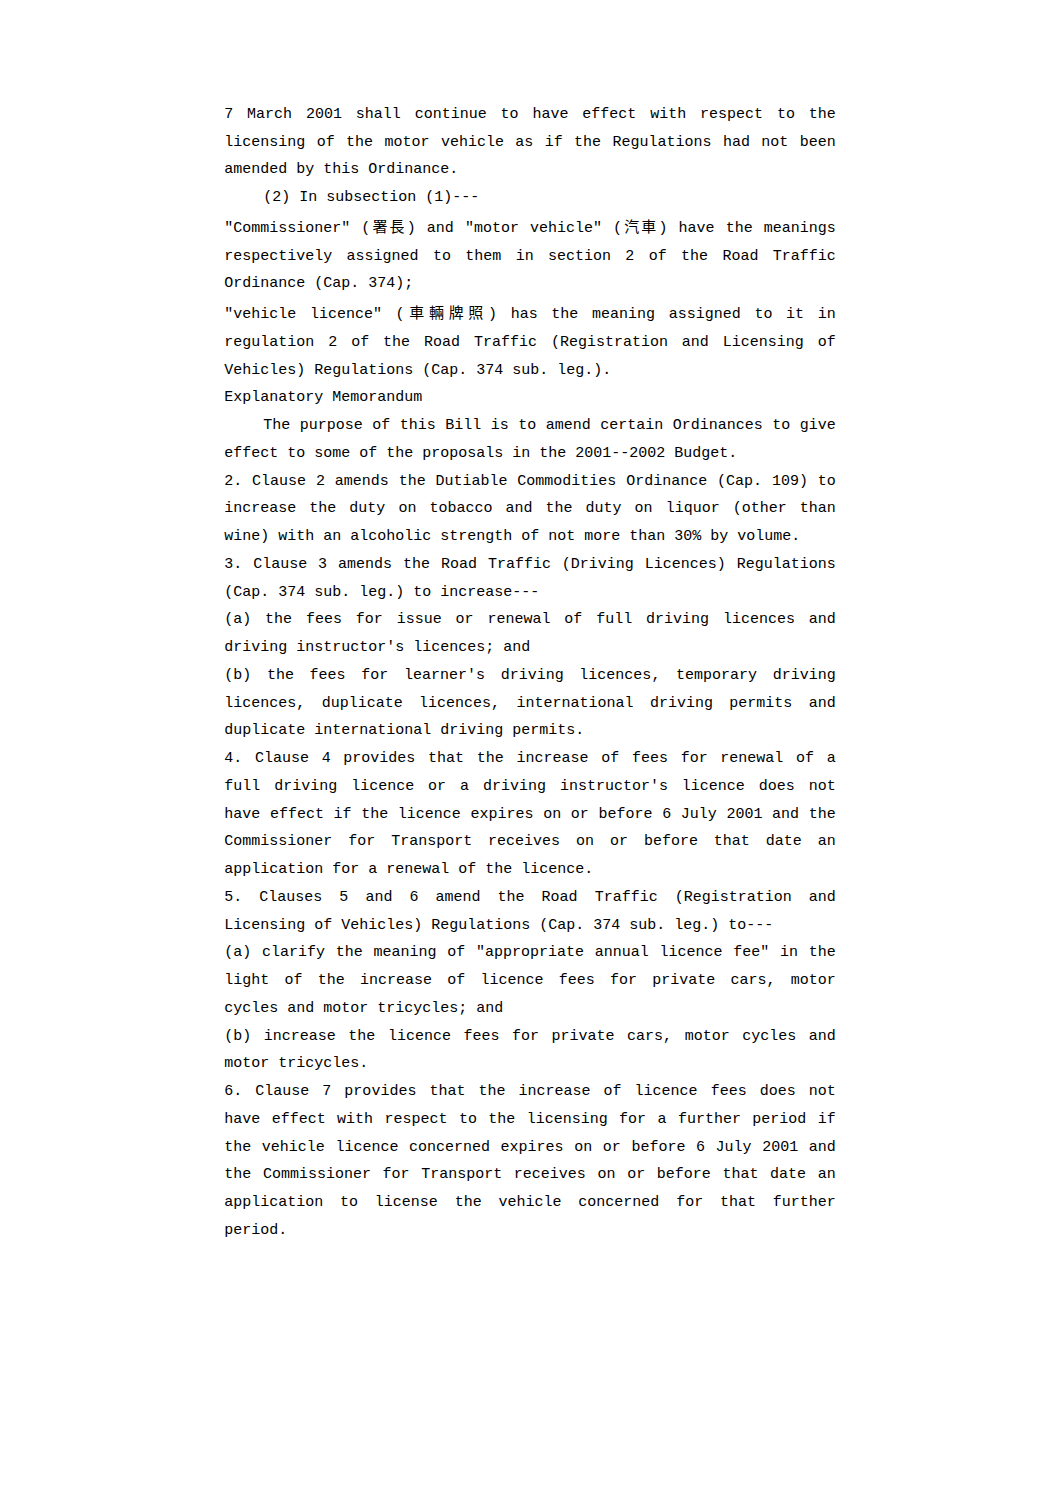7 March 2001 shall continue to have effect with respect to the licensing of the motor vehicle as if the Regulations had not been amended by this Ordinance.
(2) In subsection (1)---
"Commissioner" (署長) and "motor vehicle" (汽車) have the meanings respectively assigned to them in section 2 of the Road Traffic Ordinance (Cap. 374);
"vehicle licence" (車輛牌照) has the meaning assigned to it in regulation 2 of the Road Traffic (Registration and Licensing of Vehicles) Regulations (Cap. 374 sub. leg.).
Explanatory Memorandum
The purpose of this Bill is to amend certain Ordinances to give effect to some of the proposals in the 2001--2002 Budget.
2. Clause 2 amends the Dutiable Commodities Ordinance (Cap. 109) to increase the duty on tobacco and the duty on liquor (other than wine) with an alcoholic strength of not more than 30% by volume.
3. Clause 3 amends the Road Traffic (Driving Licences) Regulations (Cap. 374 sub. leg.) to increase---
(a) the fees for issue or renewal of full driving licences and driving instructor's licences; and
(b) the fees for learner's driving licences, temporary driving licences, duplicate licences, international driving permits and duplicate international driving permits.
4. Clause 4 provides that the increase of fees for renewal of a full driving licence or a driving instructor's licence does not have effect if the licence expires on or before 6 July 2001 and the Commissioner for Transport receives on or before that date an application for a renewal of the licence.
5. Clauses 5 and 6 amend the Road Traffic (Registration and Licensing of Vehicles) Regulations (Cap. 374 sub. leg.) to---
(a) clarify the meaning of "appropriate annual licence fee" in the light of the increase of licence fees for private cars, motor cycles and motor tricycles; and
(b) increase the licence fees for private cars, motor cycles and motor tricycles.
6. Clause 7 provides that the increase of licence fees does not have effect with respect to the licensing for a further period if the vehicle licence concerned expires on or before 6 July 2001 and the Commissioner for Transport receives on or before that date an application to license the vehicle concerned for that further period.